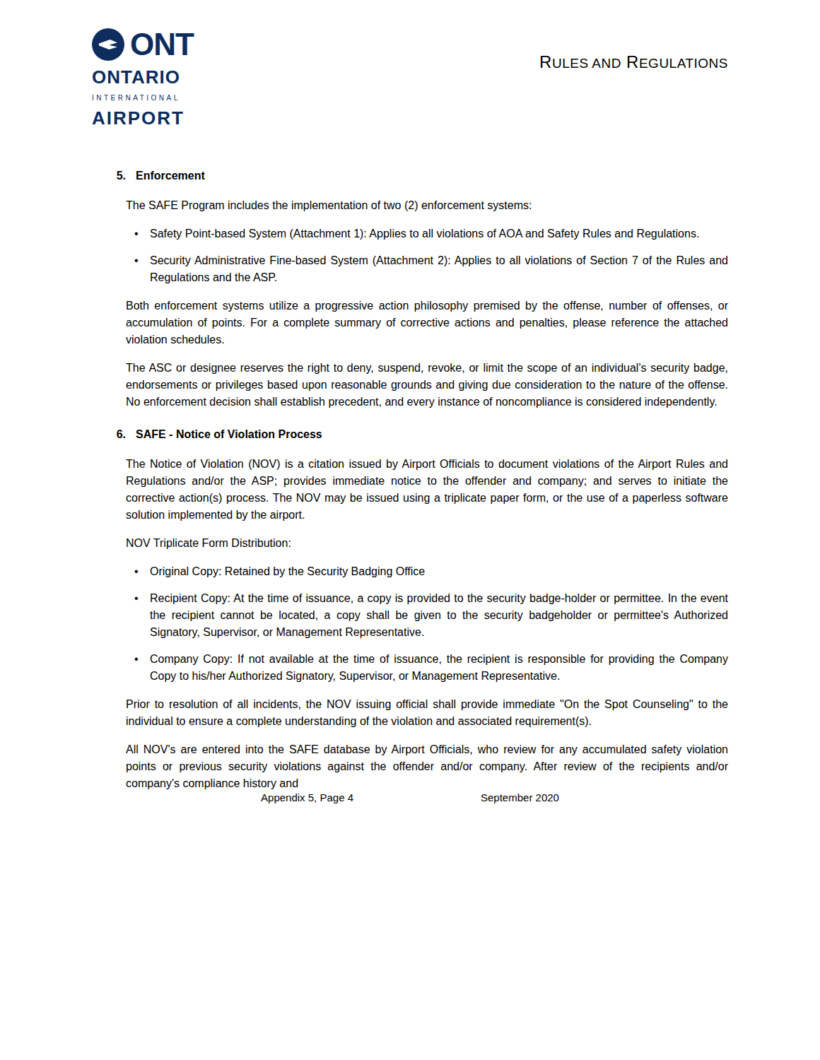ONT
ONTARIO
INTERNATIONAL
AIRPORT
RULES AND REGULATIONS
5. Enforcement
The SAFE Program includes the implementation of two (2) enforcement systems:
Safety Point-based System (Attachment 1): Applies to all violations of AOA and Safety Rules and Regulations.
Security Administrative Fine-based System (Attachment 2): Applies to all violations of Section 7 of the Rules and Regulations and the ASP.
Both enforcement systems utilize a progressive action philosophy premised by the offense, number of offenses, or accumulation of points. For a complete summary of corrective actions and penalties, please reference the attached violation schedules.
The ASC or designee reserves the right to deny, suspend, revoke, or limit the scope of an individual's security badge, endorsements or privileges based upon reasonable grounds and giving due consideration to the nature of the offense. No enforcement decision shall establish precedent, and every instance of noncompliance is considered independently.
6. SAFE - Notice of Violation Process
The Notice of Violation (NOV) is a citation issued by Airport Officials to document violations of the Airport Rules and Regulations and/or the ASP; provides immediate notice to the offender and company; and serves to initiate the corrective action(s) process. The NOV may be issued using a triplicate paper form, or the use of a paperless software solution implemented by the airport.
NOV Triplicate Form Distribution:
Original Copy: Retained by the Security Badging Office
Recipient Copy: At the time of issuance, a copy is provided to the security badge-holder or permittee. In the event the recipient cannot be located, a copy shall be given to the security badgeholder or permittee's Authorized Signatory, Supervisor, or Management Representative.
Company Copy: If not available at the time of issuance, the recipient is responsible for providing the Company Copy to his/her Authorized Signatory, Supervisor, or Management Representative.
Prior to resolution of all incidents, the NOV issuing official shall provide immediate "On the Spot Counseling" to the individual to ensure a complete understanding of the violation and associated requirement(s).
All NOV's are entered into the SAFE database by Airport Officials, who review for any accumulated safety violation points or previous security violations against the offender and/or company. After review of the recipients and/or company's compliance history and
Appendix 5, Page 4
September 2020